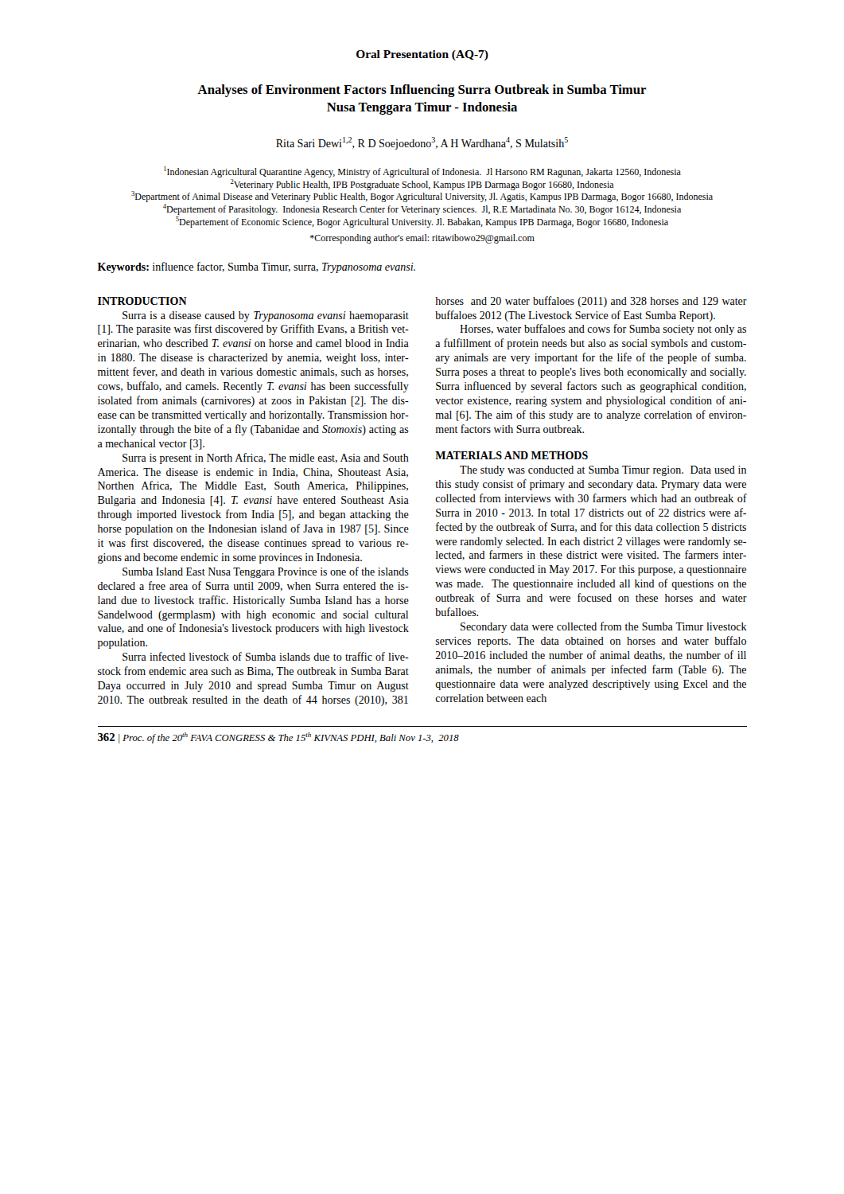Oral Presentation (AQ-7)
Analyses of Environment Factors Influencing Surra Outbreak in Sumba Timur
Nusa Tenggara Timur - Indonesia
Rita Sari Dewi1,2, R D Soejoedono3, A H Wardhana4, S Mulatsih5
1Indonesian Agricultural Quarantine Agency, Ministry of Agricultural of Indonesia. Jl Harsono RM Ragunan, Jakarta 12560, Indonesia
2Veterinary Public Health, IPB Postgraduate School, Kampus IPB Darmaga Bogor 16680, Indonesia
3Department of Animal Disease and Veterinary Public Health, Bogor Agricultural University, Jl. Agatis, Kampus IPB Darmaga, Bogor 16680, Indonesia
4Departement of Parasitology. Indonesia Research Center for Veterinary sciences. Jl, R.E Martadinata No. 30, Bogor 16124, Indonesia
5Departement of Economic Science, Bogor Agricultural University. Jl. Babakan, Kampus IPB Darmaga, Bogor 16680, Indonesia
*Corresponding author's email: ritawibowo29@gmail.com
Keywords: influence factor, Sumba Timur, surra, Trypanosoma evansi.
Introduction
Surra is a disease caused by Trypanosoma evansi haemoparasit [1]. The parasite was first discovered by Griffith Evans, a British veterinarian, who described T. evansi on horse and camel blood in India in 1880. The disease is characterized by anemia, weight loss, intermittent fever, and death in various domestic animals, such as horses, cows, buffalo, and camels. Recently T. evansi has been successfully isolated from animals (carnivores) at zoos in Pakistan [2]. The disease can be transmitted vertically and horizontally. Transmission horizontally through the bite of a fly (Tabanidae and Stomoxis) acting as a mechanical vector [3].
Surra is present in North Africa, The midle east, Asia and South America. The disease is endemic in India, China, Shouteast Asia, Northen Africa, The Middle East, South America, Philippines, Bulgaria and Indonesia [4]. T. evansi have entered Southeast Asia through imported livestock from India [5], and began attacking the horse population on the Indonesian island of Java in 1987 [5]. Since it was first discovered, the disease continues spread to various regions and become endemic in some provinces in Indonesia.
Sumba Island East Nusa Tenggara Province is one of the islands declared a free area of Surra until 2009, when Surra entered the island due to livestock traffic. Historically Sumba Island has a horse Sandelwood (germplasm) with high economic and social cultural value, and one of Indonesia's livestock producers with high livestock population.
Surra infected livestock of Sumba islands due to traffic of livestock from endemic area such as Bima, The outbreak in Sumba Barat Daya occurred in July 2010 and spread Sumba Timur on August 2010. The outbreak resulted in the death of 44 horses (2010), 381 horses and 20 water buffaloes (2011) and 328 horses and 129 water buffaloes 2012 (The Livestock Service of East Sumba Report).
Horses, water buffaloes and cows for Sumba society not only as a fulfillment of protein needs but also as social symbols and customary animals are very important for the life of the people of sumba. Surra poses a threat to people's lives both economically and socially. Surra influenced by several factors such as geographical condition, vector existence, rearing system and physiological condition of animal [6]. The aim of this study are to analyze correlation of environment factors with Surra outbreak.
Materials and Methods
The study was conducted at Sumba Timur region. Data used in this study consist of primary and secondary data. Prymary data were collected from interviews with 30 farmers which had an outbreak of Surra in 2010 - 2013. In total 17 districts out of 22 districs were affected by the outbreak of Surra, and for this data collection 5 districts were randomly selected. In each district 2 villages were randomly selected, and farmers in these district were visited. The farmers interviews were conducted in May 2017. For this purpose, a questionnaire was made. The questionnaire included all kind of questions on the outbreak of Surra and were focused on these horses and water bufalloes.
Secondary data were collected from the Sumba Timur livestock services reports. The data obtained on horses and water buffalo 2010–2016 included the number of animal deaths, the number of ill animals, the number of animals per infected farm (Table 6). The questionnaire data were analyzed descriptively using Excel and the correlation between each
362 | Proc. of the 20th FAVA CONGRESS & The 15th KIVNAS PDHI, Bali Nov 1-3, 2018